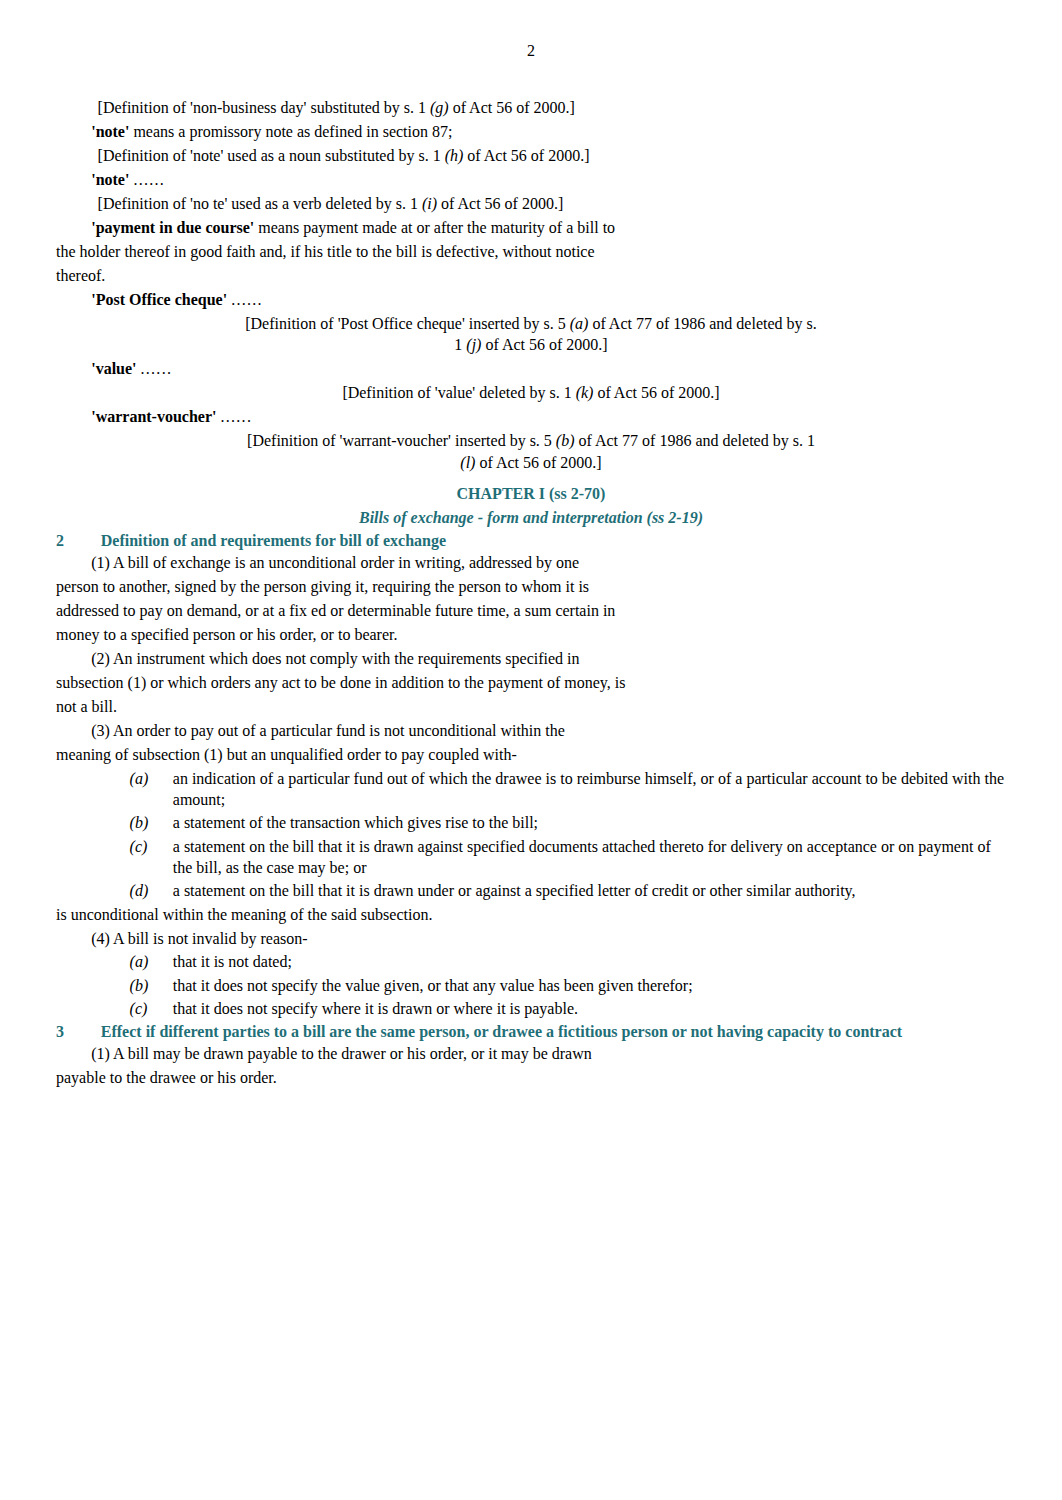2
[Definition of 'non-business day' substituted by s. 1 (g) of Act 56 of 2000.]
'note' means a promissory note as defined in section 87;
[Definition of 'note' used as a noun substituted by s. 1 (h) of Act 56 of 2000.]
'note' ......
[Definition of 'no te' used as a verb deleted by s. 1 (i) of Act 56 of 2000.]
'payment in due course' means payment made at or after the maturity of a bill to
the holder thereof in good faith and, if his title to the bill is defective, without notice
thereof.
'Post Office cheque' ......
[Definition of 'Post Office cheque' inserted by s. 5 (a) of Act 77 of 1986 and deleted by s.
1 (j) of Act 56 of 2000.]
'value' ......
[Definition of 'value' deleted by s. 1 (k) of Act 56 of 2000.]
'warrant-voucher' ......
[Definition of 'warrant-voucher' inserted by s. 5 (b) of Act 77 of 1986 and deleted by s. 1
(l) of Act 56 of 2000.]
CHAPTER I (ss 2-70)
Bills of exchange - form and interpretation (ss 2-19)
2 Definition of and requirements for bill of exchange
(1) A bill of exchange is an unconditional order in writing, addressed by one
person to another, signed by the person giving it, requiring the person to whom it is
addressed to pay on demand, or at a fix ed or determinable future time, a sum certain in
money to a specified person or his order, or to bearer.
(2) An instrument which does not comply with the requirements specified in
subsection (1) or which orders any act to be done in addition to the payment of money, is
not a bill.
(3) An order to pay out of a particular fund is not unconditional within the
meaning of subsection (1) but an unqualified order to pay coupled with-
(a) an indication of a particular fund out of which the drawee is to reimburse himself, or of a particular account to be debited with the amount;
(b) a statement of the transaction which gives rise to the bill;
(c) a statement on the bill that it is drawn against specified documents attached thereto for delivery on acceptance or on payment of the bill, as the case may be; or
(d) a statement on the bill that it is drawn under or against a specified letter of credit or other similar authority,
is unconditional within the meaning of the said subsection.
(4) A bill is not invalid by reason-
(a) that it is not dated;
(b) that it does not specify the value given, or that any value has been given therefor;
(c) that it does not specify where it is drawn or where it is payable.
3 Effect if different parties to a bill are the same person, or drawee a fictitious person or not having capacity to contract
(1) A bill may be drawn payable to the drawer or his order, or it may be drawn
payable to the drawee or his order.